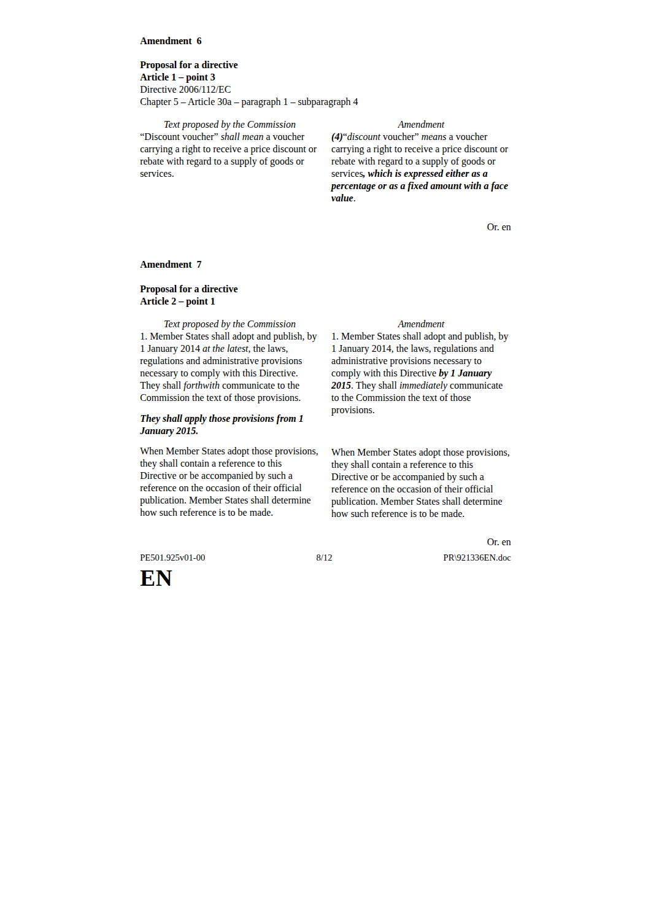Amendment 6
Proposal for a directive
Article 1 – point 3
Directive 2006/112/EC
Chapter 5 – Article 30a – paragraph 1 – subparagraph 4
| Text proposed by the Commission | Amendment |
| “Discount voucher” shall mean a voucher carrying a right to receive a price discount or rebate with regard to a supply of goods or services. | (4) “ discount voucher” means a voucher carrying a right to receive a price discount or rebate with regard to a supply of goods or services , which is expressed either as a percentage or as a fixed amount with a face value . |
Or. en
Amendment 7
Proposal for a directive
Article 2 – point 1
| Text proposed by the Commission | Amendment |
| 1. Member States shall adopt and publish, by 1 January 2014 at the latest , the laws, regulations and administrative provisions necessary to comply with this Directive. They shall forthwith communicate to the Commission the text of those provisions. They shall apply those provisions from 1 January 2015. When Member States adopt those provisions, they shall contain a reference to this Directive or be accompanied by such a reference on the occasion of their official publication. Member States shall determine how such reference is to be made. | 1. Member States shall adopt and publish, by 1 January 2014, the laws, regulations and administrative provisions necessary to comply with this Directive by 1 January 2015 . They shall immediately communicate to the Commission the text of those provisions. When Member States adopt those provisions, they shall contain a reference to this Directive or be accompanied by such a reference on the occasion of their official publication. Member States shall determine how such reference is to be made. |
Or. en
PE501.925v01-00 8/12 PR\921336EN.doc
EN